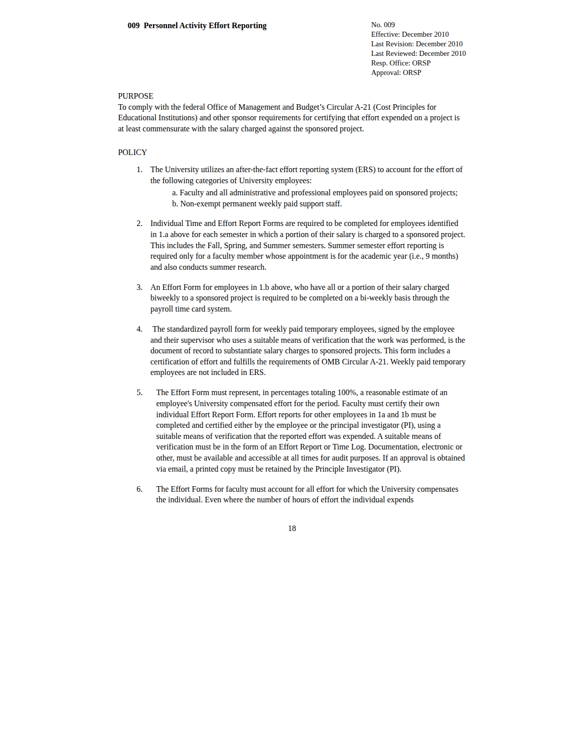009 Personnel Activity Effort Reporting
No. 009
Effective: December 2010
Last Revision: December 2010
Last Reviewed: December 2010
Resp. Office: ORSP
Approval: ORSP
PURPOSE
To comply with the federal Office of Management and Budget’s Circular A-21 (Cost Principles for Educational Institutions) and other sponsor requirements for certifying that effort expended on a project is at least commensurate with the salary charged against the sponsored project.
POLICY
The University utilizes an after-the-fact effort reporting system (ERS) to account for the effort of the following categories of University employees:
a. Faculty and all administrative and professional employees paid on sponsored projects;
b. Non-exempt permanent weekly paid support staff.
Individual Time and Effort Report Forms are required to be completed for employees identified in 1.a above for each semester in which a portion of their salary is charged to a sponsored project. This includes the Fall, Spring, and Summer semesters. Summer semester effort reporting is required only for a faculty member whose appointment is for the academic year (i.e., 9 months) and also conducts summer research.
An Effort Form for employees in 1.b above, who have all or a portion of their salary charged biweekly to a sponsored project is required to be completed on a bi-weekly basis through the payroll time card system.
The standardized payroll form for weekly paid temporary employees, signed by the employee and their supervisor who uses a suitable means of verification that the work was performed, is the document of record to substantiate salary charges to sponsored projects. This form includes a certification of effort and fulfills the requirements of OMB Circular A-21. Weekly paid temporary employees are not included in ERS.
The Effort Form must represent, in percentages totaling 100%, a reasonable estimate of an employee's University compensated effort for the period. Faculty must certify their own individual Effort Report Form. Effort reports for other employees in 1a and 1b must be completed and certified either by the employee or the principal investigator (PI), using a suitable means of verification that the reported effort was expended. A suitable means of verification must be in the form of an Effort Report or Time Log. Documentation, electronic or other, must be available and accessible at all times for audit purposes. If an approval is obtained via email, a printed copy must be retained by the Principle Investigator (PI).
The Effort Forms for faculty must account for all effort for which the University compensates the individual. Even where the number of hours of effort the individual expends
18